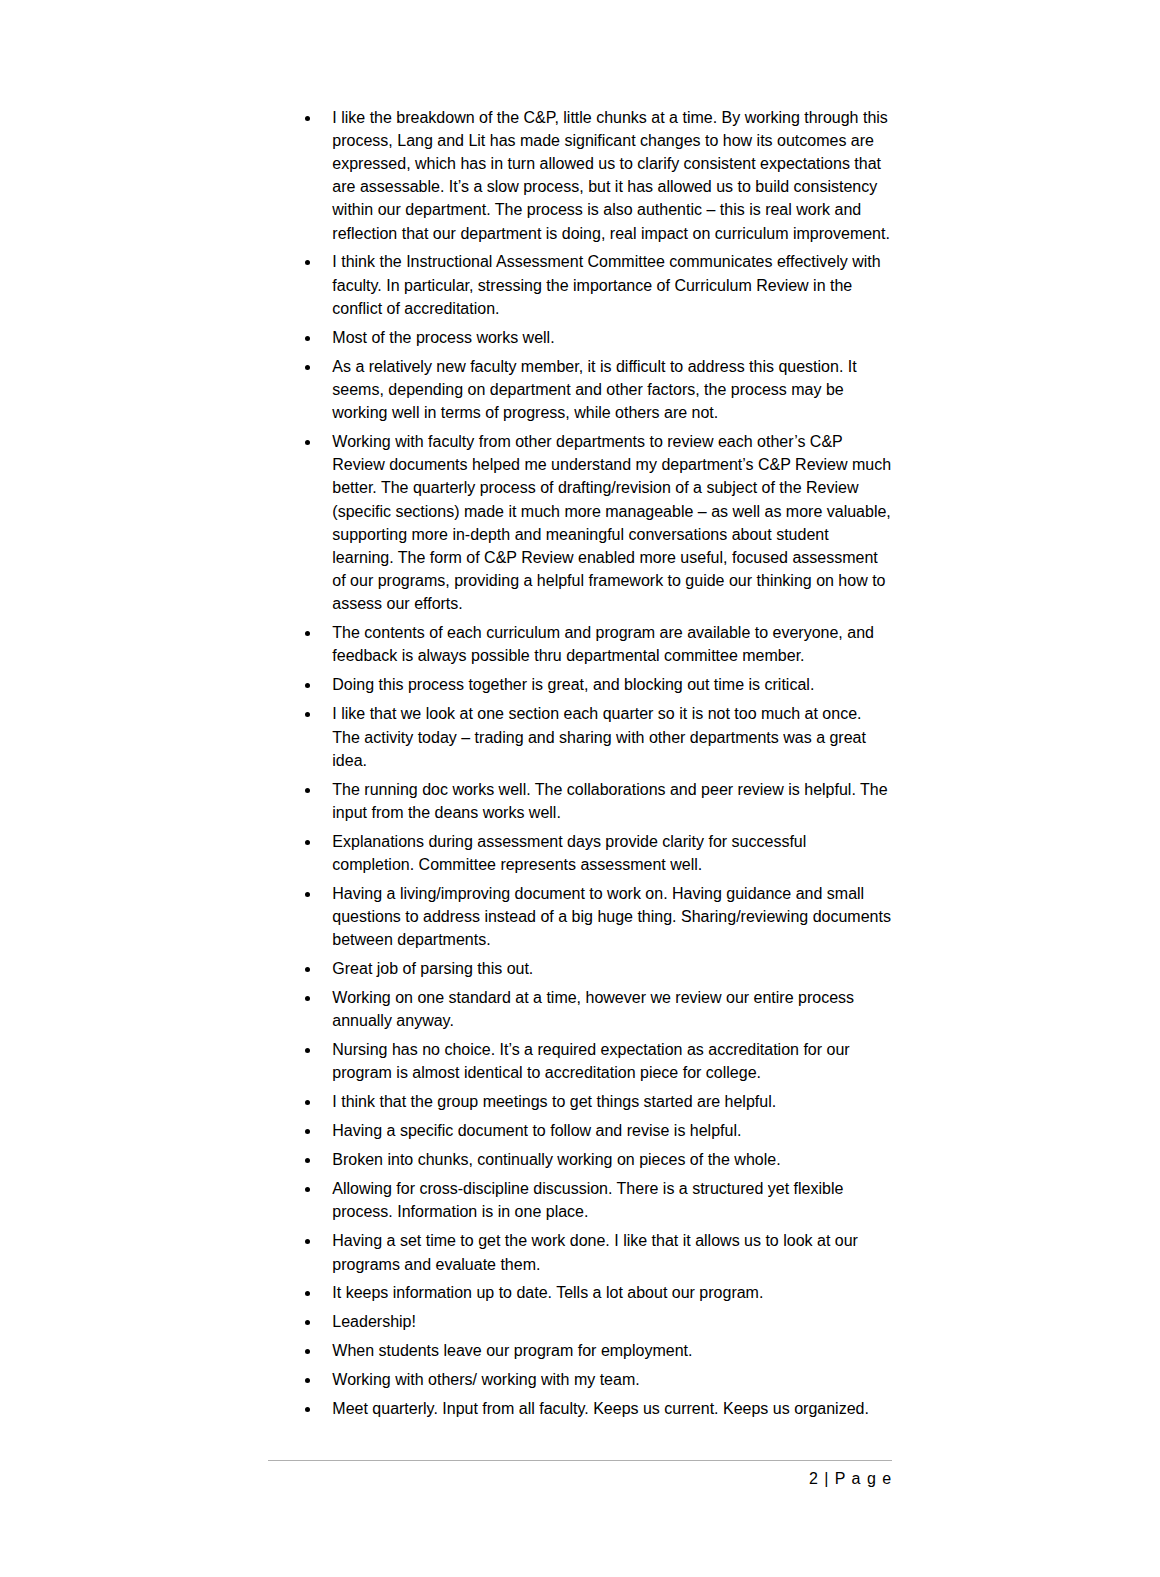I like the breakdown of the C&P, little chunks at a time. By working through this process, Lang and Lit has made significant changes to how its outcomes are expressed, which has in turn allowed us to clarify consistent expectations that are assessable. It’s a slow process, but it has allowed us to build consistency within our department. The process is also authentic – this is real work and reflection that our department is doing, real impact on curriculum improvement.
I think the Instructional Assessment Committee communicates effectively with faculty. In particular, stressing the importance of Curriculum Review in the conflict of accreditation.
Most of the process works well.
As a relatively new faculty member, it is difficult to address this question. It seems, depending on department and other factors, the process may be working well in terms of progress, while others are not.
Working with faculty from other departments to review each other’s C&P Review documents helped me understand my department’s C&P Review much better. The quarterly process of drafting/revision of a subject of the Review (specific sections) made it much more manageable – as well as more valuable, supporting more in-depth and meaningful conversations about student learning. The form of C&P Review enabled more useful, focused assessment of our programs, providing a helpful framework to guide our thinking on how to assess our efforts.
The contents of each curriculum and program are available to everyone, and feedback is always possible thru departmental committee member.
Doing this process together is great, and blocking out time is critical.
I like that we look at one section each quarter so it is not too much at once. The activity today – trading and sharing with other departments was a great idea.
The running doc works well. The collaborations and peer review is helpful. The input from the deans works well.
Explanations during assessment days provide clarity for successful completion. Committee represents assessment well.
Having a living/improving document to work on. Having guidance and small questions to address instead of a big huge thing. Sharing/reviewing documents between departments.
Great job of parsing this out.
Working on one standard at a time, however we review our entire process annually anyway.
Nursing has no choice. It’s a required expectation as accreditation for our program is almost identical to accreditation piece for college.
I think that the group meetings to get things started are helpful.
Having a specific document to follow and revise is helpful.
Broken into chunks, continually working on pieces of the whole.
Allowing for cross-discipline discussion. There is a structured yet flexible process. Information is in one place.
Having a set time to get the work done. I like that it allows us to look at our programs and evaluate them.
It keeps information up to date. Tells a lot about our program.
Leadership!
When students leave our program for employment.
Working with others/ working with my team.
Meet quarterly. Input from all faculty. Keeps us current. Keeps us organized.
2 | P a g e